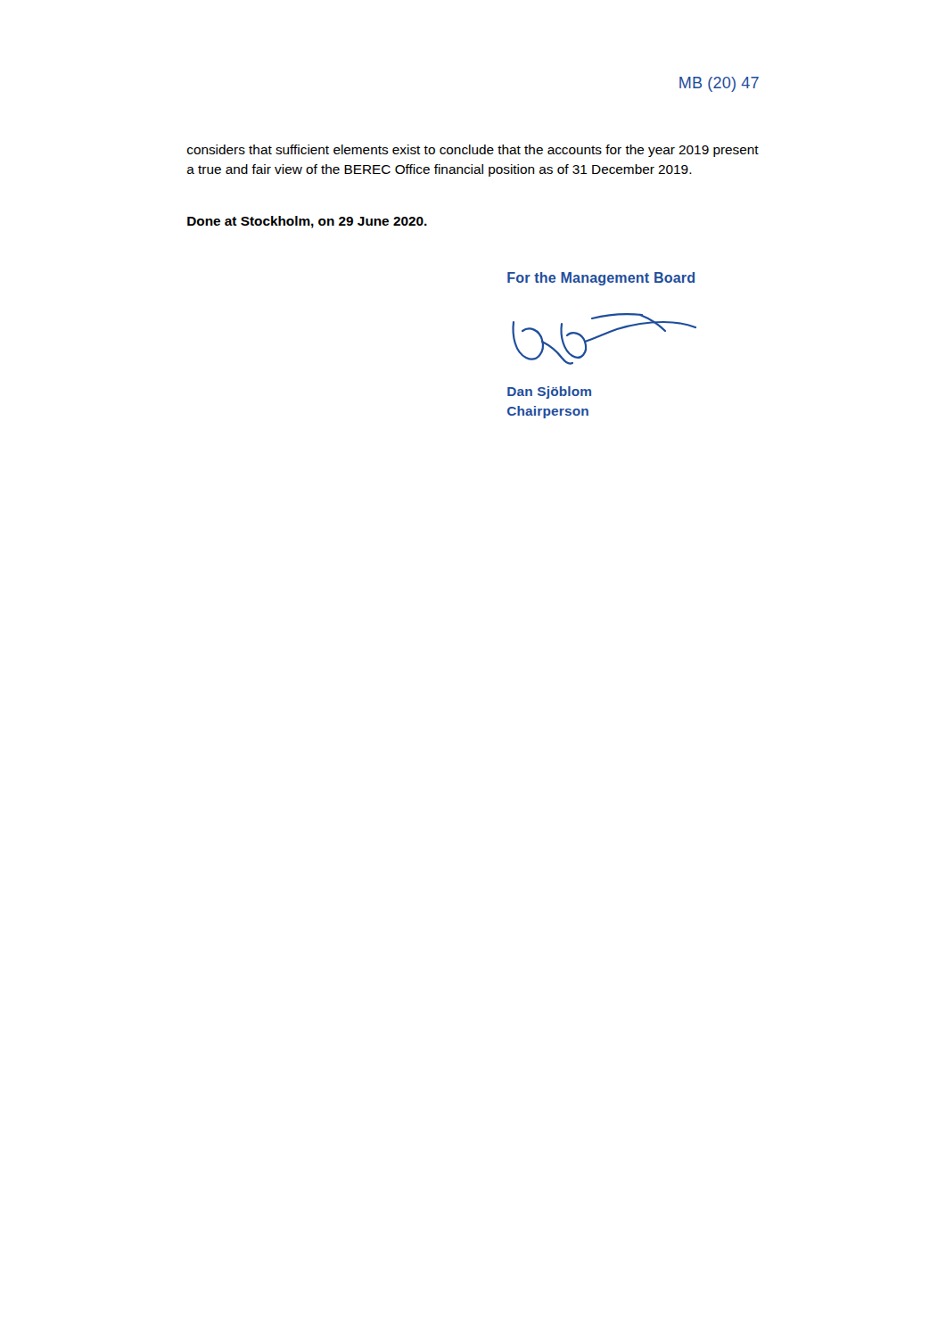MB (20) 47
considers that sufficient elements exist to conclude that the accounts for the year 2019 present a true and fair view of the BEREC Office financial position as of 31 December 2019.
Done at Stockholm, on 29 June 2020.
For the Management Board
Dan Sjöblom
Chairperson